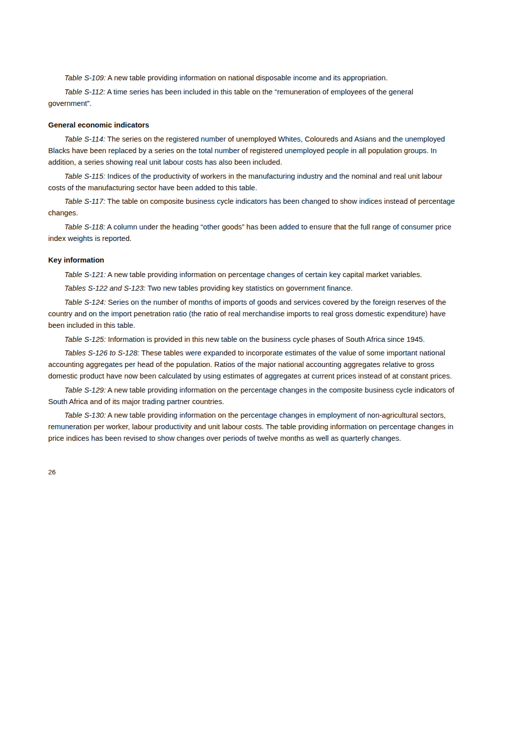Table S-109: A new table providing information on national disposable income and its appropriation.
Table S-112: A time series has been included in this table on the “remuneration of employees of the general government”.
General economic indicators
Table S-114: The series on the registered number of unemployed Whites, Coloureds and Asians and the unemployed Blacks have been replaced by a series on the total number of registered unemployed people in all population groups. In addition, a series showing real unit labour costs has also been included.
Table S-115: Indices of the productivity of workers in the manufacturing industry and the nominal and real unit labour costs of the manufacturing sector have been added to this table.
Table S-117: The table on composite business cycle indicators has been changed to show indices instead of percentage changes.
Table S-118: A column under the heading “other goods” has been added to ensure that the full range of consumer price index weights is reported.
Key information
Table S-121: A new table providing information on percentage changes of certain key capital market variables.
Tables S-122 and S-123: Two new tables providing key statistics on government finance.
Table S-124: Series on the number of months of imports of goods and services covered by the foreign reserves of the country and on the import penetration ratio (the ratio of real merchandise imports to real gross domestic expenditure) have been included in this table.
Table S-125: Information is provided in this new table on the business cycle phases of South Africa since 1945.
Tables S-126 to S-128: These tables were expanded to incorporate estimates of the value of some important national accounting aggregates per head of the population. Ratios of the major national accounting aggregates relative to gross domestic product have now been calculated by using estimates of aggregates at current prices instead of at constant prices.
Table S-129: A new table providing information on the percentage changes in the composite business cycle indicators of South Africa and of its major trading partner countries.
Table S-130: A new table providing information on the percentage changes in employment of non-agricultural sectors, remuneration per worker, labour productivity and unit labour costs. The table providing information on percentage changes in price indices has been revised to show changes over periods of twelve months as well as quarterly changes.
26